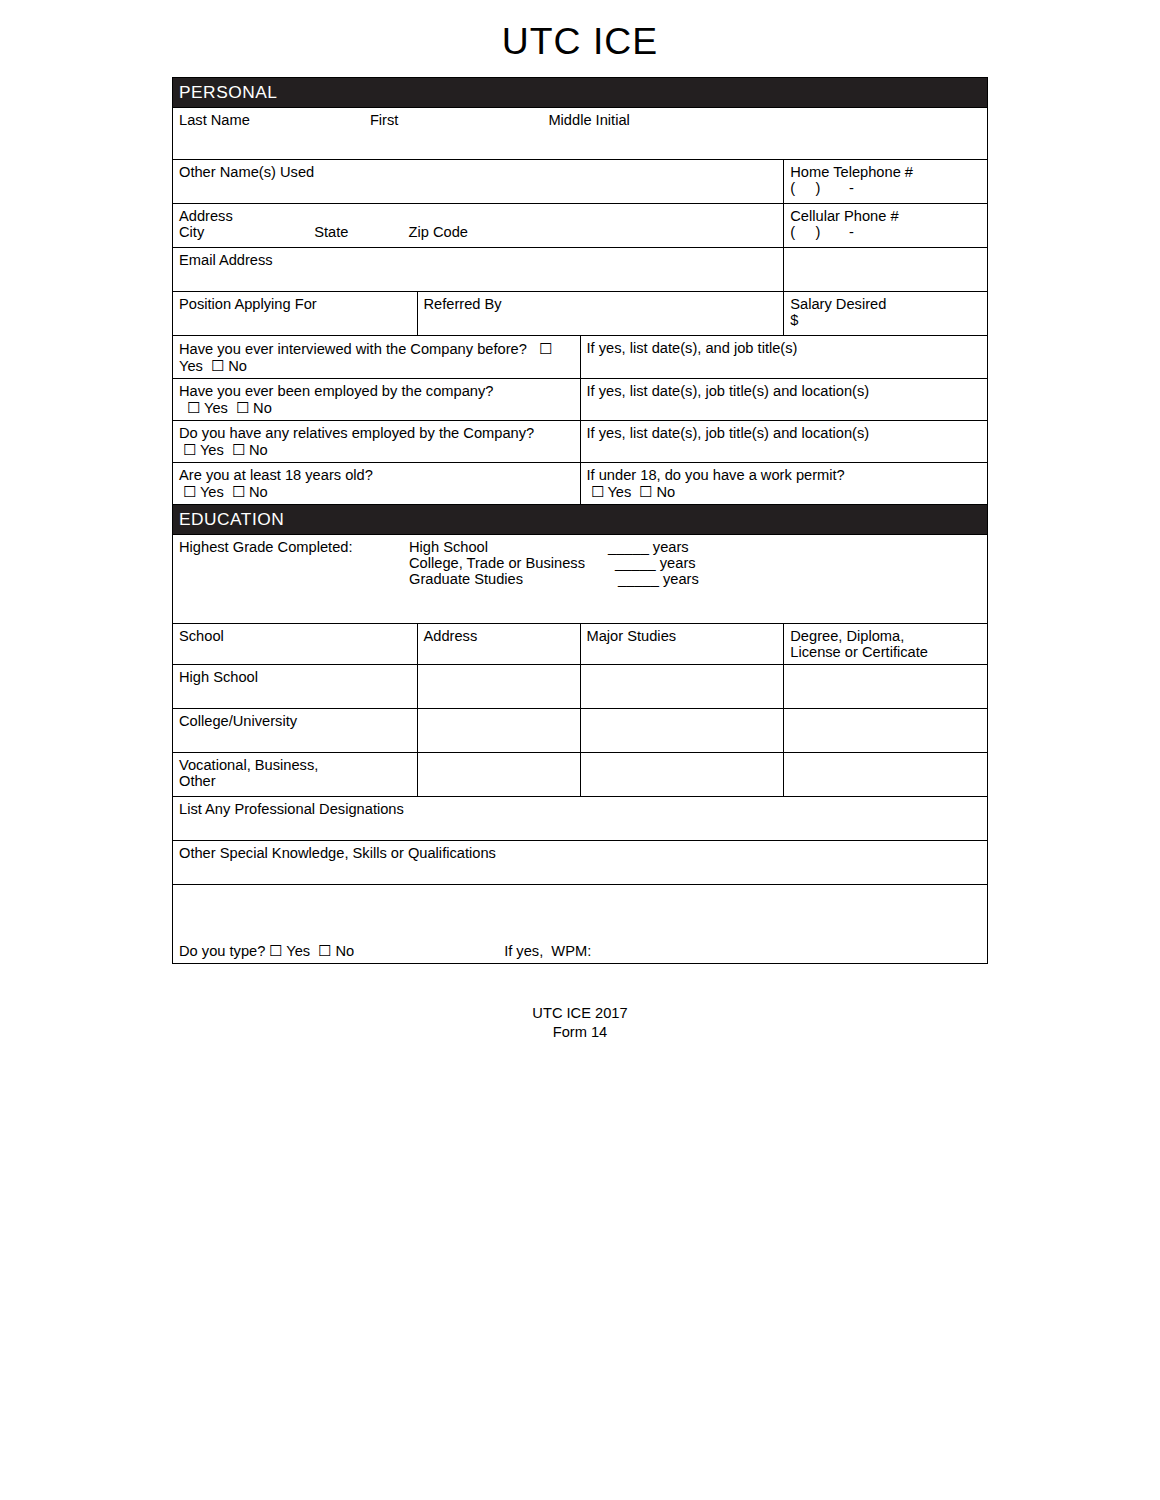UTC ICE
| PERSONAL |
| Last Name First Middle Initial |
| Other Name(s) Used | Home Telephone # ( ) - |
| Address City State Zip Code | Cellular Phone # ( ) - |
| Email Address | |
| Position Applying For | Referred By | Salary Desired $ |
| Have you ever interviewed with the Company before? ☐ Yes ☐ No | If yes, list date(s), and job title(s) |
| Have you ever been employed by the company? ☐ Yes ☐ No | If yes, list date(s), job title(s) and location(s) |
| Do you have any relatives employed by the Company? ☐ Yes ☐ No | If yes, list date(s), job title(s) and location(s) |
| Are you at least 18 years old? ☐ Yes ☐ No | If under 18, do you have a work permit? ☐ Yes ☐ No |
| EDUCATION |
| Highest Grade Completed: High School _____ years College, Trade or Business _____ years Graduate Studies _____ years |
| School | Address | Major Studies | Degree, Diploma, License or Certificate |
| High School | | | |
| College/University | | | |
| Vocational, Business, Other | | | |
| List Any Professional Designations |
| Other Special Knowledge, Skills or Qualifications |
| Do you type? ☐ Yes ☐ No If yes, WPM: |
UTC ICE 2017
Form 14